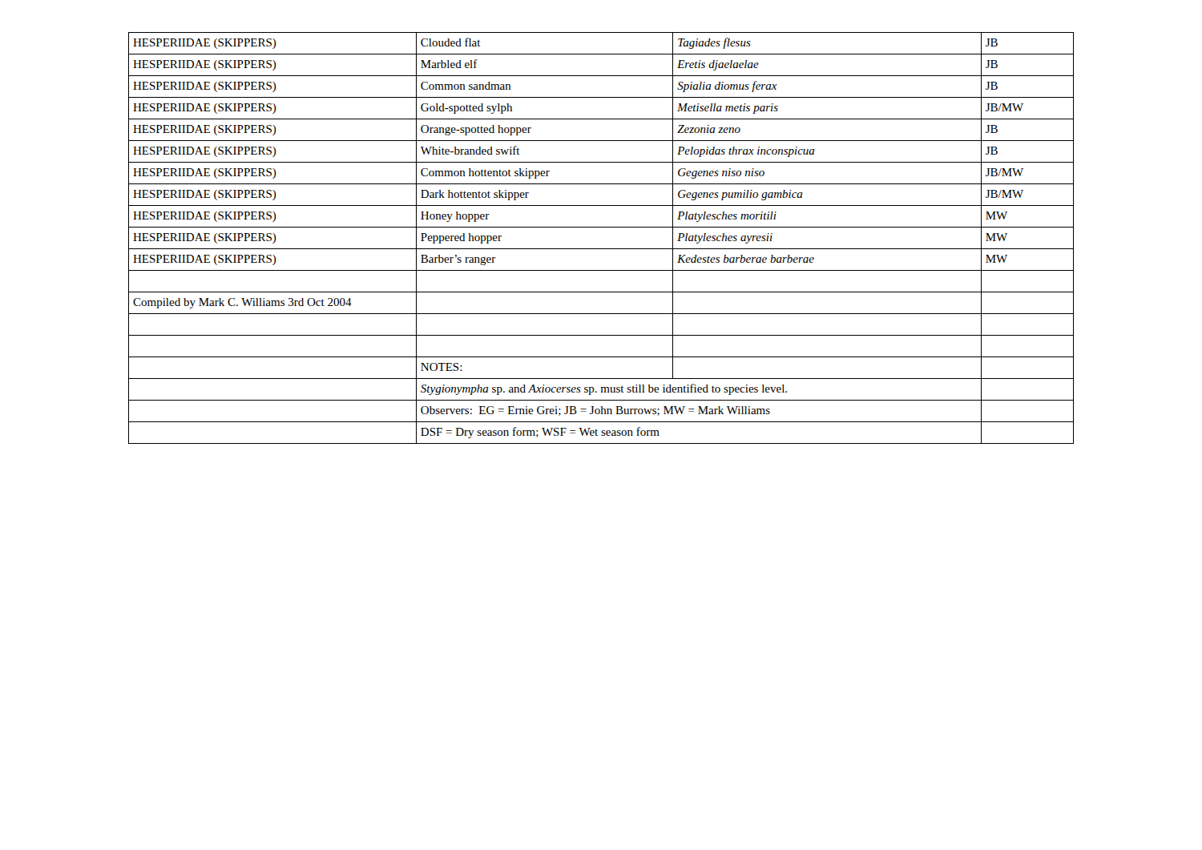| HESPERIIDAE (SKIPPERS) | Clouded flat | Tagiades flesus | JB |
| HESPERIIDAE (SKIPPERS) | Marbled elf | Eretis djaelaelae | JB |
| HESPERIIDAE (SKIPPERS) | Common sandman | Spialia diomus ferax | JB |
| HESPERIIDAE (SKIPPERS) | Gold-spotted sylph | Metisella metis paris | JB/MW |
| HESPERIIDAE (SKIPPERS) | Orange-spotted hopper | Zezonia zeno | JB |
| HESPERIIDAE (SKIPPERS) | White-branded swift | Pelopidas thrax inconspicua | JB |
| HESPERIIDAE (SKIPPERS) | Common hottentot skipper | Gegenes niso niso | JB/MW |
| HESPERIIDAE (SKIPPERS) | Dark hottentot skipper | Gegenes pumilio gambica | JB/MW |
| HESPERIIDAE (SKIPPERS) | Honey hopper | Platylesches moritili | MW |
| HESPERIIDAE (SKIPPERS) | Peppered hopper | Platylesches ayresii | MW |
| HESPERIIDAE (SKIPPERS) | Barber’s ranger | Kedestes barberae barberae | MW |
| Compiled by Mark C. Williams 3rd Oct 2004 | | | |
| | NOTES: | | |
| | Stygionympha sp. and Axiocerses sp. must still be identified to species level. | |
| | Observers: EG = Ernie Grei; JB = John Burrows; MW = Mark Williams | |
| | DSF = Dry season form; WSF = Wet season form | |